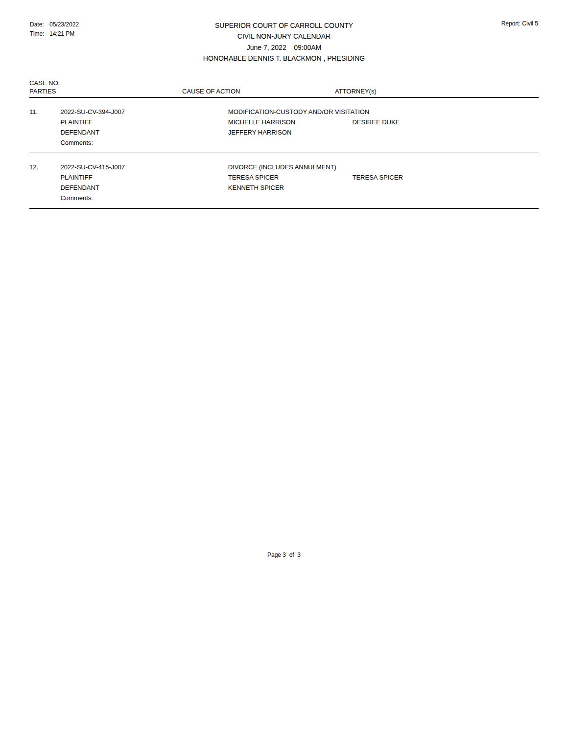| Date: 05/23/2022 Time: 14:21 PM | SUPERIOR COURT OF CARROLL COUNTY CIVIL NON-JURY CALENDAR June 7, 2022 09:00AM HONORABLE DENNIS T. BLACKMON , PRESIDING | Report: Civil 5 |
| CASE NO. | | |
| PARTIES | CAUSE OF ACTION | ATTORNEY(s) |
| 11. | 2022-SU-CV-394-J007 | MODIFICATION-CUSTODY AND/OR VISITATION |
| | PLAINTIFF | MICHELLE HARRISON | DESIREE DUKE |
| | DEFENDANT | JEFFERY HARRISON | |
| | Comments: |
| 12. | 2022-SU-CV-415-J007 | DIVORCE (INCLUDES ANNULMENT) |
| | PLAINTIFF | TERESA SPICER | TERESA SPICER |
| | DEFENDANT | KENNETH SPICER | |
| | Comments: |
Page 3 of 3